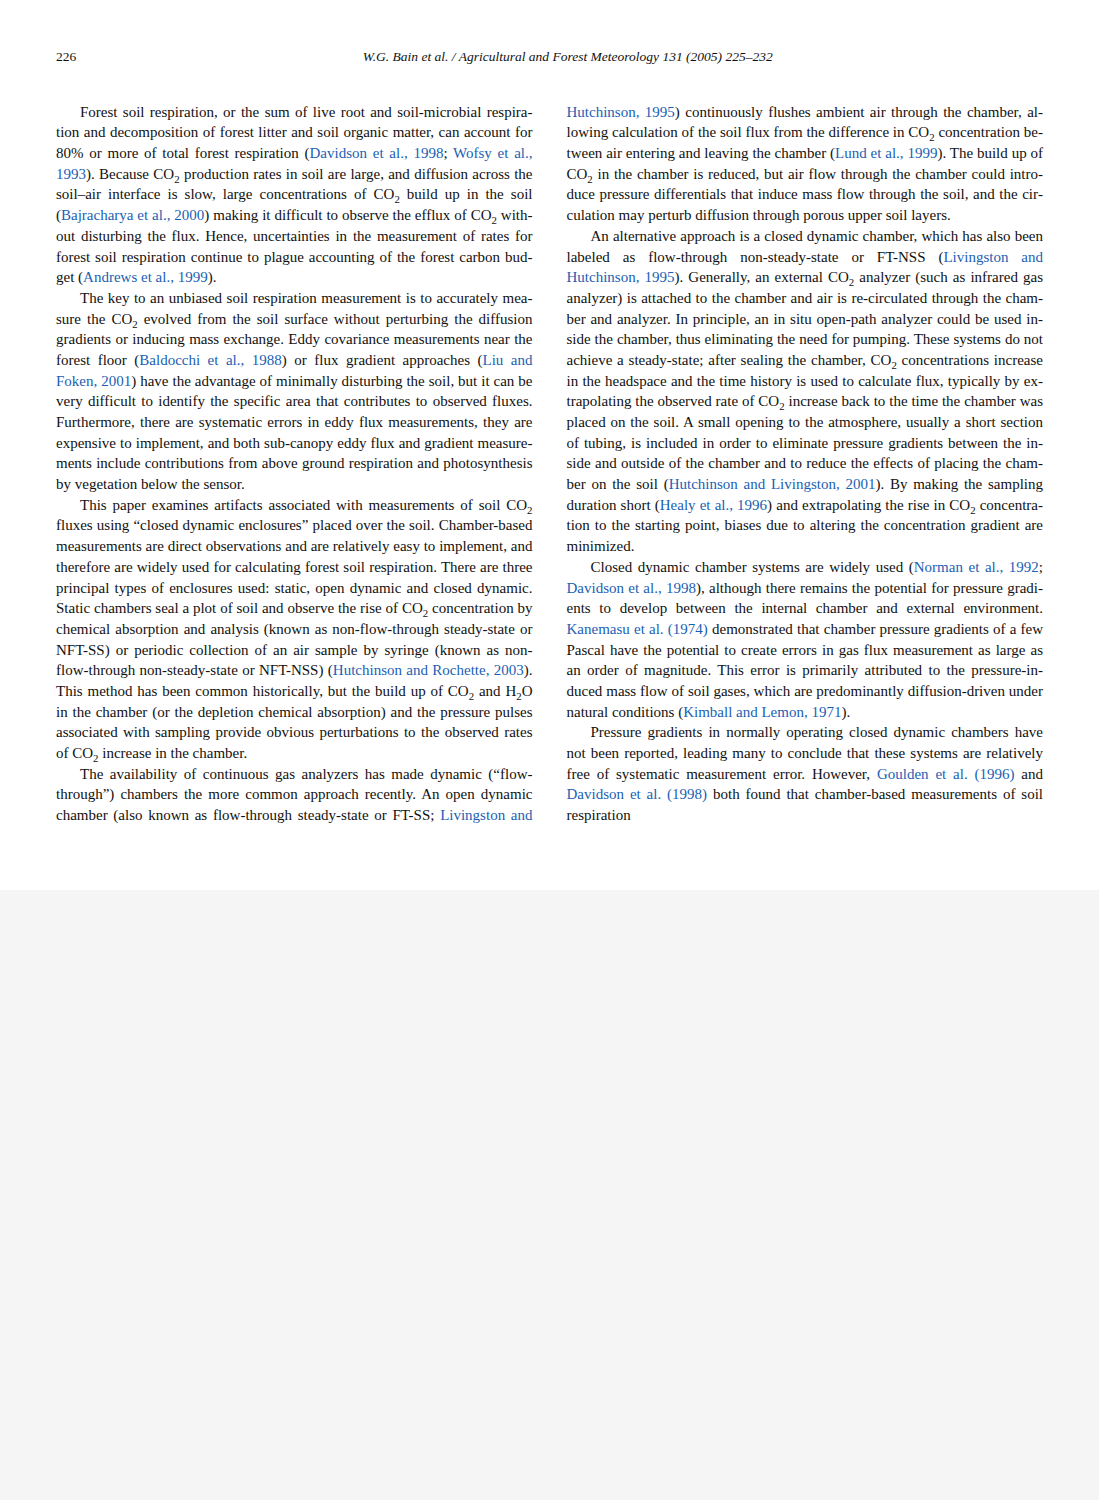226 W.G. Bain et al. / Agricultural and Forest Meteorology 131 (2005) 225–232
Forest soil respiration, or the sum of live root and soil-microbial respiration and decomposition of forest litter and soil organic matter, can account for 80% or more of total forest respiration (Davidson et al., 1998; Wofsy et al., 1993). Because CO2 production rates in soil are large, and diffusion across the soil–air interface is slow, large concentrations of CO2 build up in the soil (Bajracharya et al., 2000) making it difficult to observe the efflux of CO2 without disturbing the flux. Hence, uncertainties in the measurement of rates for forest soil respiration continue to plague accounting of the forest carbon budget (Andrews et al., 1999).
The key to an unbiased soil respiration measurement is to accurately measure the CO2 evolved from the soil surface without perturbing the diffusion gradients or inducing mass exchange. Eddy covariance measurements near the forest floor (Baldocchi et al., 1988) or flux gradient approaches (Liu and Foken, 2001) have the advantage of minimally disturbing the soil, but it can be very difficult to identify the specific area that contributes to observed fluxes. Furthermore, there are systematic errors in eddy flux measurements, they are expensive to implement, and both sub-canopy eddy flux and gradient measurements include contributions from above ground respiration and photosynthesis by vegetation below the sensor.
This paper examines artifacts associated with measurements of soil CO2 fluxes using “closed dynamic enclosures” placed over the soil. Chamber-based measurements are direct observations and are relatively easy to implement, and therefore are widely used for calculating forest soil respiration. There are three principal types of enclosures used: static, open dynamic and closed dynamic. Static chambers seal a plot of soil and observe the rise of CO2 concentration by chemical absorption and analysis (known as non-flow-through steady-state or NFT-SS) or periodic collection of an air sample by syringe (known as non-flow-through non-steady-state or NFT-NSS) (Hutchinson and Rochette, 2003). This method has been common historically, but the build up of CO2 and H2O in the chamber (or the depletion chemical absorption) and the pressure pulses associated with sampling provide obvious perturbations to the observed rates of CO2 increase in the chamber.
The availability of continuous gas analyzers has made dynamic (“flow-through”) chambers the more common approach recently. An open dynamic chamber (also known as flow-through steady-state or FT-SS; Livingston and Hutchinson, 1995) continuously flushes ambient air through the chamber, allowing calculation of the soil flux from the difference in CO2 concentration between air entering and leaving the chamber (Lund et al., 1999). The build up of CO2 in the chamber is reduced, but air flow through the chamber could introduce pressure differentials that induce mass flow through the soil, and the circulation may perturb diffusion through porous upper soil layers.
An alternative approach is a closed dynamic chamber, which has also been labeled as flow-through non-steady-state or FT-NSS (Livingston and Hutchinson, 1995). Generally, an external CO2 analyzer (such as infrared gas analyzer) is attached to the chamber and air is re-circulated through the chamber and analyzer. In principle, an in situ open-path analyzer could be used inside the chamber, thus eliminating the need for pumping. These systems do not achieve a steady-state; after sealing the chamber, CO2 concentrations increase in the headspace and the time history is used to calculate flux, typically by extrapolating the observed rate of CO2 increase back to the time the chamber was placed on the soil. A small opening to the atmosphere, usually a short section of tubing, is included in order to eliminate pressure gradients between the inside and outside of the chamber and to reduce the effects of placing the chamber on the soil (Hutchinson and Livingston, 2001). By making the sampling duration short (Healy et al., 1996) and extrapolating the rise in CO2 concentration to the starting point, biases due to altering the concentration gradient are minimized.
Closed dynamic chamber systems are widely used (Norman et al., 1992; Davidson et al., 1998), although there remains the potential for pressure gradients to develop between the internal chamber and external environment. Kanemasu et al. (1974) demonstrated that chamber pressure gradients of a few Pascal have the potential to create errors in gas flux measurement as large as an order of magnitude. This error is primarily attributed to the pressure-induced mass flow of soil gases, which are predominantly diffusion-driven under natural conditions (Kimball and Lemon, 1971).
Pressure gradients in normally operating closed dynamic chambers have not been reported, leading many to conclude that these systems are relatively free of systematic measurement error. However, Goulden et al. (1996) and Davidson et al. (1998) both found that chamber-based measurements of soil respiration